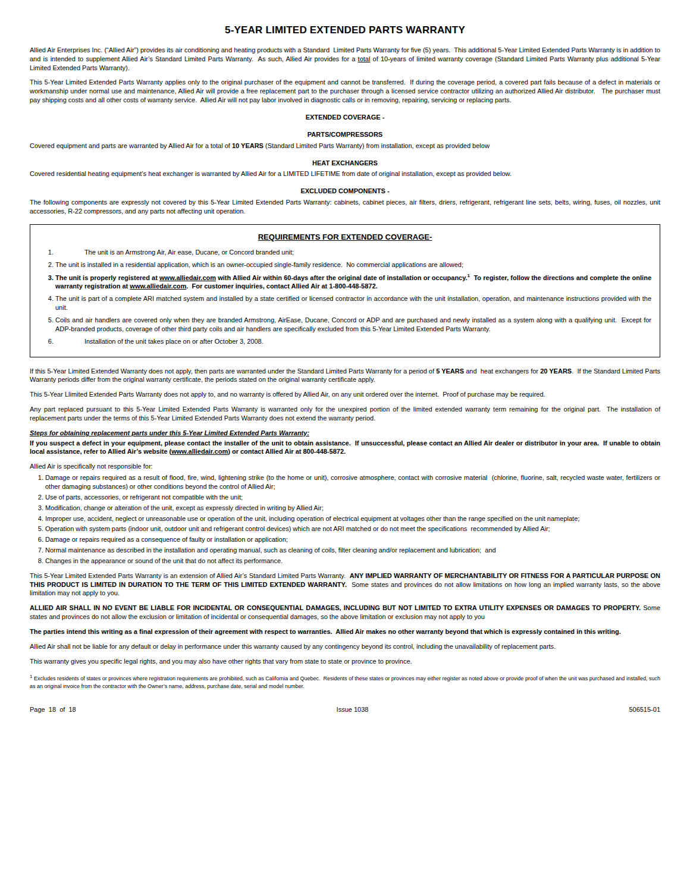5-YEAR LIMITED EXTENDED PARTS WARRANTY
Allied Air Enterprises Inc. (“Allied Air”) provides its air conditioning and heating products with a Standard Limited Parts Warranty for five (5) years. This additional 5-Year Limited Extended Parts Warranty is in addition to and is intended to supplement Allied Air’s Standard Limited Parts Warranty. As such, Allied Air provides for a total of 10-years of limited warranty coverage (Standard Limited Parts Warranty plus additional 5-Year Limited Extended Parts Warranty).
This 5-Year Limited Extended Parts Warranty applies only to the original purchaser of the equipment and cannot be transferred. If during the coverage period, a covered part fails because of a defect in materials or workmanship under normal use and maintenance, Allied Air will provide a free replacement part to the purchaser through a licensed service contractor utilizing an authorized Allied Air distributor. The purchaser must pay shipping costs and all other costs of warranty service. Allied Air will not pay labor involved in diagnostic calls or in removing, repairing, servicing or replacing parts.
EXTENDED COVERAGE -
PARTS/COMPRESSORS
Covered equipment and parts are warranted by Allied Air for a total of 10 YEARS (Standard Limited Parts Warranty) from installation, except as provided below
HEAT EXCHANGERS
Covered residential heating equipment’s heat exchanger is warranted by Allied Air for a LIMITED LIFETIME from date of original installation, except as provided below.
EXCLUDED COMPONENTS -
The following components are expressly not covered by this 5-Year Limited Extended Parts Warranty: cabinets, cabinet pieces, air filters, driers, refrigerant, refrigerant line sets, belts, wiring, fuses, oil nozzles, unit accessories, R-22 compressors, and any parts not affecting unit operation.
REQUIREMENTS FOR EXTENDED COVERAGE-
The unit is an Armstrong Air, Air ease, Ducane, or Concord branded unit;
The unit is installed in a residential application, which is an owner-occupied single-family residence. No commercial applications are allowed;
The unit is properly registered at www.alliedair.com with Allied Air within 60-days after the original date of installation or occupancy.1 To register, follow the directions and complete the online warranty registration at www.alliedair.com. For customer inquiries, contact Allied Air at 1-800-448-5872.
The unit is part of a complete ARI matched system and installed by a state certified or licensed contractor in accordance with the unit installation, operation, and maintenance instructions provided with the unit.
Coils and air handlers are covered only when they are branded Armstrong, AirEase, Ducane, Concord or ADP and are purchased and newly installed as a system along with a qualifying unit. Except for ADP-branded products, coverage of other third party coils and air handlers are specifically excluded from this 5-Year Limited Extended Parts Warranty.
Installation of the unit takes place on or after October 3, 2008.
If this 5-Year Limited Extended Warranty does not apply, then parts are warranted under the Standard Limited Parts Warranty for a period of 5 YEARS and heat exchangers for 20 YEARS. If the Standard Limited Parts Warranty periods differ from the original warranty certificate, the periods stated on the original warranty certificate apply.
This 5-Year Llimited Extended Parts Warranty does not apply to, and no warranty is offered by Allied Air, on any unit ordered over the internet. Proof of purchase may be required.
Any part replaced pursuant to this 5-Year Limited Extended Parts Warranty is warranted only for the unexpired portion of the limited extended warranty term remaining for the original part. The installation of replacement parts under the terms of this 5-Year Limited Extended Parts Warranty does not extend the warranty period.
Steps for obtaining replacement parts under this 5-Year Limited Extended Parts Warranty:
If you suspect a defect in your equipment, please contact the installer of the unit to obtain assistance. If unsuccessful, please contact an Allied Air dealer or distributor in your area. If unable to obtain local assistance, refer to Allied Air’s website (www.alliedair.com) or contact Allied Air at 800-448-5872.
Allied Air is specifically not responsible for:
Damage or repairs required as a result of flood, fire, wind, lightening strike (to the home or unit), corrosive atmosphere, contact with corrosive material (chlorine, fluorine, salt, recycled waste water, fertilizers or other damaging substances) or other conditions beyond the control of Allied Air;
Use of parts, accessories, or refrigerant not compatible with the unit;
Modification, change or alteration of the unit, except as expressly directed in writing by Allied Air;
Improper use, accident, neglect or unreasonable use or operation of the unit, including operation of electrical equipment at voltages other than the range specified on the unit nameplate;
Operation with system parts (indoor unit, outdoor unit and refrigerant control devices) which are not ARI matched or do not meet the specifications recommended by Allied Air;
Damage or repairs required as a consequence of faulty or installation or application;
Normal maintenance as described in the installation and operating manual, such as cleaning of coils, filter cleaning and/or replacement and lubrication; and
Changes in the appearance or sound of the unit that do not affect its performance.
This 5-Year Limited Extended Parts Warranty is an extension of Allied Air’s Standard Limited Parts Warranty. ANY IMPLIED WARRANTY OF MERCHANTABILITY OR FITNESS FOR A PARTICULAR PURPOSE ON THIS PRODUCT IS LIMITED IN DURATION TO THE TERM OF THIS LIMITED EXTENDED WARRANTY. Some states and provinces do not allow limitations on how long an implied warranty lasts, so the above limitation may not apply to you.
ALLIED AIR SHALL IN NO EVENT BE LIABLE FOR INCIDENTAL OR CONSEQUENTIAL DAMAGES, INCLUDING BUT NOT LIMITED TO EXTRA UTILITY EXPENSES OR DAMAGES TO PROPERTY. Some states and provinces do not allow the exclusion or limitation of incidental or consequential damages, so the above limitation or exclusion may not apply to you
The parties intend this writing as a final expression of their agreement with respect to warranties. Allied Air makes no other warranty beyond that which is expressly contained in this writing.
Allied Air shall not be liable for any default or delay in performance under this warranty caused by any contingency beyond its control, including the unavailability of replacement parts.
This warranty gives you specific legal rights, and you may also have other rights that vary from state to state or province to province.
1 Excludes residents of states or provinces where registration requirements are prohibited, such as California and Quebec. Residents of these states or provinces may either register as noted above or provide proof of when the unit was purchased and installed, such as an original invoice from the contractor with the Owner’s name, address, purchase date, serial and model number.
Page 18 of 18 Issue 1038 506515-01